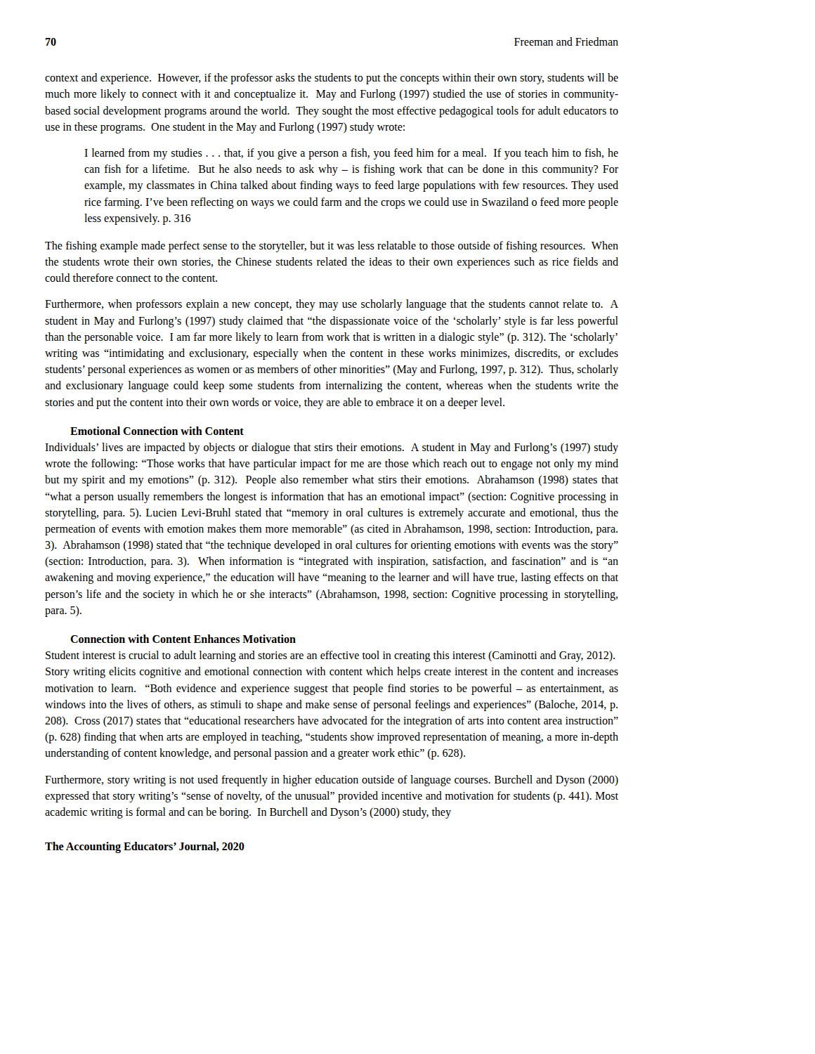70 Freeman and Friedman
context and experience. However, if the professor asks the students to put the concepts within their own story, students will be much more likely to connect with it and conceptualize it. May and Furlong (1997) studied the use of stories in community-based social development programs around the world. They sought the most effective pedagogical tools for adult educators to use in these programs. One student in the May and Furlong (1997) study wrote:
I learned from my studies . . . that, if you give a person a fish, you feed him for a meal. If you teach him to fish, he can fish for a lifetime. But he also needs to ask why – is fishing work that can be done in this community? For example, my classmates in China talked about finding ways to feed large populations with few resources. They used rice farming. I’ve been reflecting on ways we could farm and the crops we could use in Swaziland o feed more people less expensively. p. 316
The fishing example made perfect sense to the storyteller, but it was less relatable to those outside of fishing resources. When the students wrote their own stories, the Chinese students related the ideas to their own experiences such as rice fields and could therefore connect to the content.
Furthermore, when professors explain a new concept, they may use scholarly language that the students cannot relate to. A student in May and Furlong’s (1997) study claimed that “the dispassionate voice of the ‘scholarly’ style is far less powerful than the personable voice. I am far more likely to learn from work that is written in a dialogic style” (p. 312). The ‘scholarly’ writing was “intimidating and exclusionary, especially when the content in these works minimizes, discredits, or excludes students’ personal experiences as women or as members of other minorities” (May and Furlong, 1997, p. 312). Thus, scholarly and exclusionary language could keep some students from internalizing the content, whereas when the students write the stories and put the content into their own words or voice, they are able to embrace it on a deeper level.
Emotional Connection with Content
Individuals’ lives are impacted by objects or dialogue that stirs their emotions. A student in May and Furlong’s (1997) study wrote the following: “Those works that have particular impact for me are those which reach out to engage not only my mind but my spirit and my emotions” (p. 312). People also remember what stirs their emotions. Abrahamson (1998) states that “what a person usually remembers the longest is information that has an emotional impact” (section: Cognitive processing in storytelling, para. 5). Lucien Levi-Bruhl stated that “memory in oral cultures is extremely accurate and emotional, thus the permeation of events with emotion makes them more memorable” (as cited in Abrahamson, 1998, section: Introduction, para. 3). Abrahamson (1998) stated that “the technique developed in oral cultures for orienting emotions with events was the story” (section: Introduction, para. 3). When information is “integrated with inspiration, satisfaction, and fascination” and is “an awakening and moving experience,” the education will have “meaning to the learner and will have true, lasting effects on that person’s life and the society in which he or she interacts” (Abrahamson, 1998, section: Cognitive processing in storytelling, para. 5).
Connection with Content Enhances Motivation
Student interest is crucial to adult learning and stories are an effective tool in creating this interest (Caminotti and Gray, 2012). Story writing elicits cognitive and emotional connection with content which helps create interest in the content and increases motivation to learn. “Both evidence and experience suggest that people find stories to be powerful – as entertainment, as windows into the lives of others, as stimuli to shape and make sense of personal feelings and experiences” (Baloche, 2014, p. 208). Cross (2017) states that “educational researchers have advocated for the integration of arts into content area instruction” (p. 628) finding that when arts are employed in teaching, “students show improved representation of meaning, a more in-depth understanding of content knowledge, and personal passion and a greater work ethic” (p. 628).
Furthermore, story writing is not used frequently in higher education outside of language courses. Burchell and Dyson (2000) expressed that story writing’s “sense of novelty, of the unusual” provided incentive and motivation for students (p. 441). Most academic writing is formal and can be boring. In Burchell and Dyson’s (2000) study, they
The Accounting Educators’ Journal, 2020